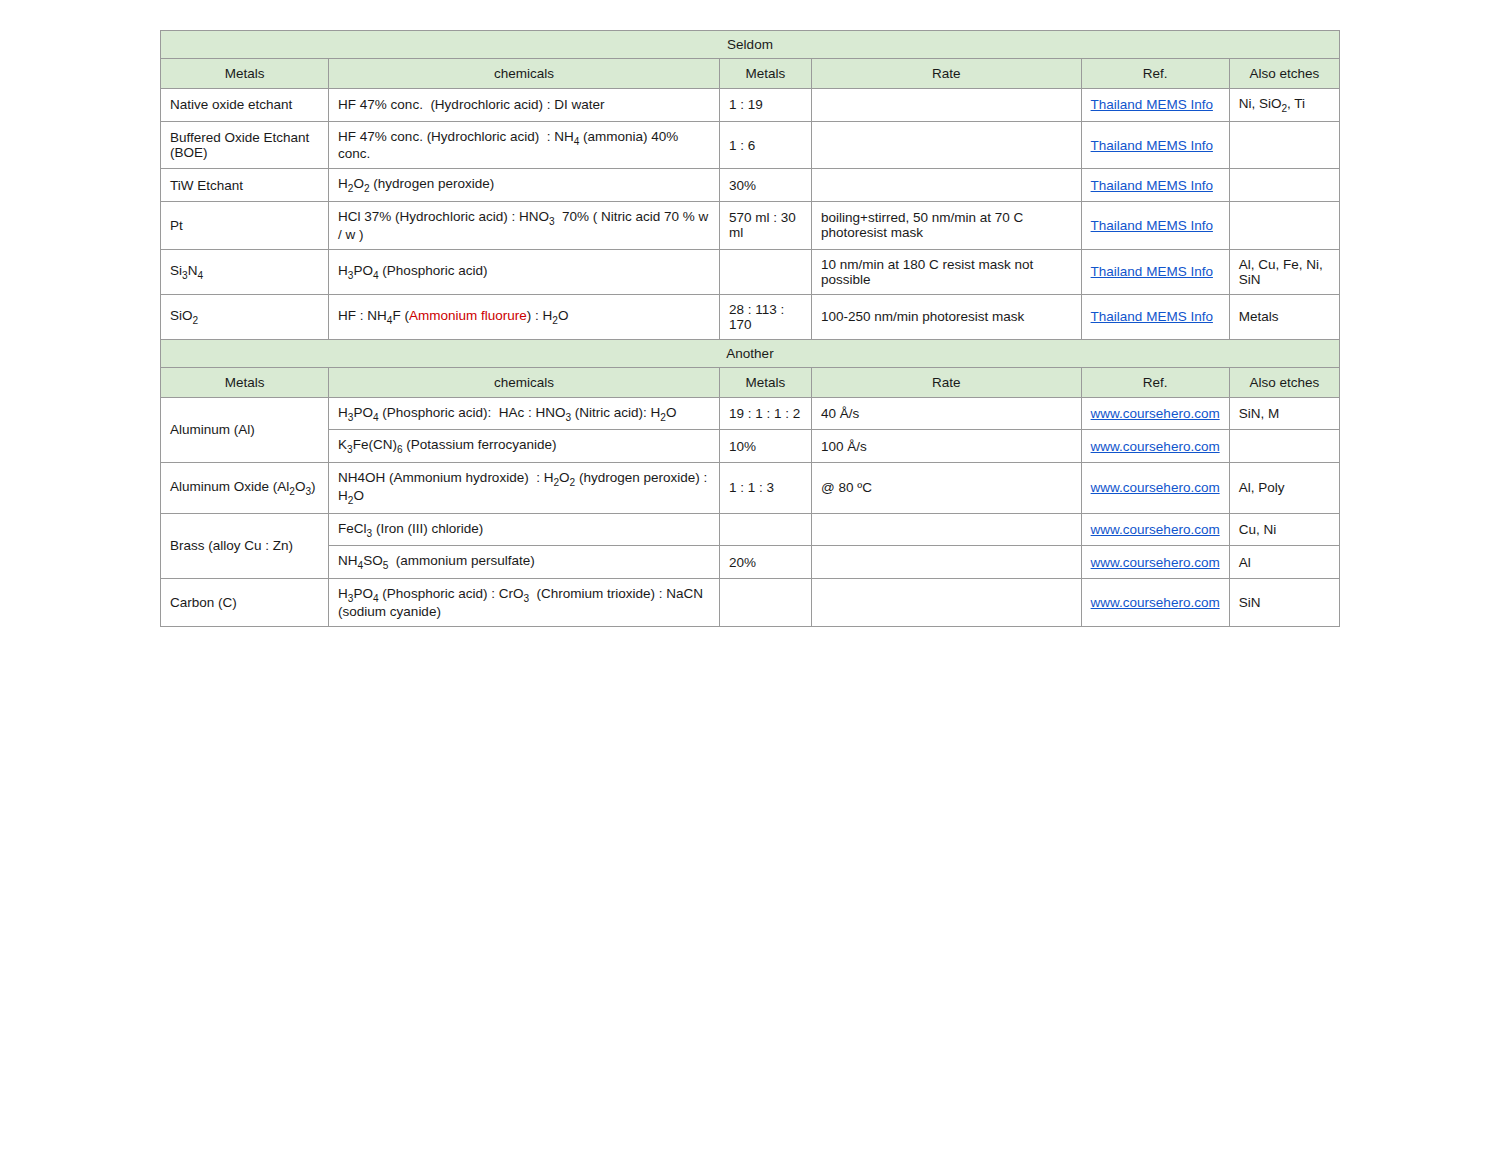| Seldom |
| Metals | chemicals | Metals | Rate | Ref. | Also etches |
| Native oxide etchant | HF 47% conc. (Hydrochloric acid) : DI water | 1 : 19 | | Thailand MEMS Info | Ni, SiO 2 , Ti |
| Buffered Oxide Etchant (BOE) | HF 47% conc. (Hydrochloric acid) : NH 4 (ammonia) 40% conc. | 1 : 6 | | Thailand MEMS Info | |
| TiW Etchant | H 2 O 2 (hydrogen peroxide) | 30% | | Thailand MEMS Info | |
| Pt | HCl 37% (Hydrochloric acid) : HNO 3 70% ( Nitric acid 70 % w / w ) | 570 ml : 30 ml | boiling+stirred, 50 nm/min at 70 C photoresist mask | Thailand MEMS Info | |
| Si 3 N 4 | H 3 PO 4 (Phosphoric acid) | | 10 nm/min at 180 C resist mask not possible | Thailand MEMS Info | Al, Cu, Fe, Ni, SiN |
| SiO 2 | HF : NH 4 F ( Ammonium fluorure ) : H 2 O | 28 : 113 : 170 | 100-250 nm/min photoresist mask | Thailand MEMS Info | Metals |
| Another |
| Metals | chemicals | Metals | Rate | Ref. | Also etches |
| Aluminum (Al) | H 3 PO 4 (Phosphoric acid): HAc : HNO 3 (Nitric acid): H 2 O | 19 : 1 : 1 : 2 | 40 Å/s | www.coursehero.com | SiN, M |
| K 3 Fe(CN) 6 (Potassium ferrocyanide) | 10% | 100 Å/s | www.coursehero.com | |
| Aluminum Oxide (Al 2 O 3 ) | NH4OH (Ammonium hydroxide) : H 2 O 2 (hydrogen peroxide) : H 2 O | 1 : 1 : 3 | @ 80 ºC | www.coursehero.com | Al, Poly |
| Brass (alloy Cu : Zn) | FeCl 3 (Iron (III) chloride) | | | www.coursehero.com | Cu, Ni |
| NH 4 SO 5 (ammonium persulfate) | 20% | | www.coursehero.com | Al |
| Carbon (C) | H 3 PO 4 (Phosphoric acid) : CrO 3 (Chromium trioxide) : NaCN (sodium cyanide) | | | www.coursehero.com | SiN |